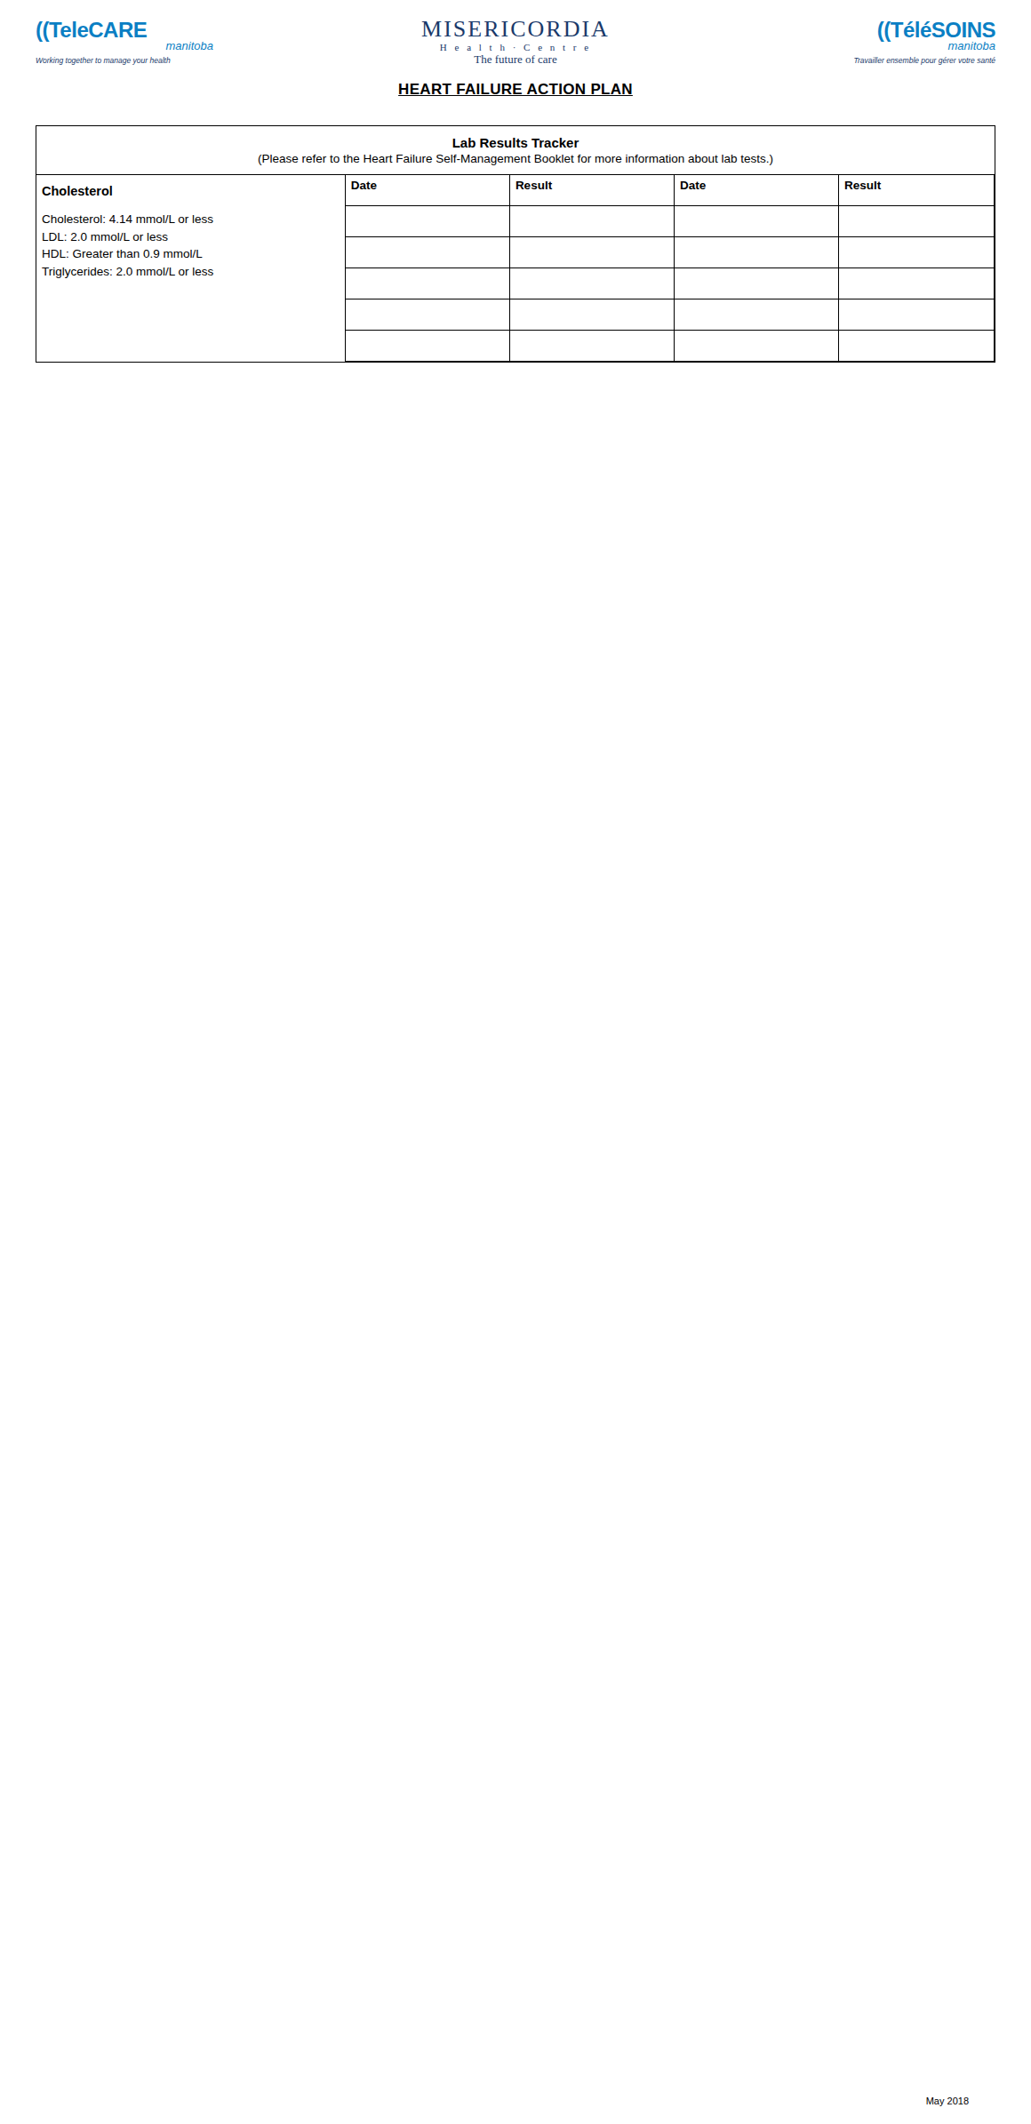((TeleCARE
manitoba
Working together to manage your health
MISERICORDIA
H e a l t h · C e n t r e
The future of care
HEART FAILURE ACTION PLAN
((TéléSOINS
manitoba
Travailler ensemble pour gérer votre santé
Lab Results Tracker
(Please refer to the Heart Failure Self-Management Booklet for more information about lab tests.)
| Cholesterol Cholesterol: 4.14 mmol/L or less LDL: 2.0 mmol/L or less HDL: Greater than 0.9 mmol/L Triglycerides: 2.0 mmol/L or less | Date | Result | Date | Result |
May 2018